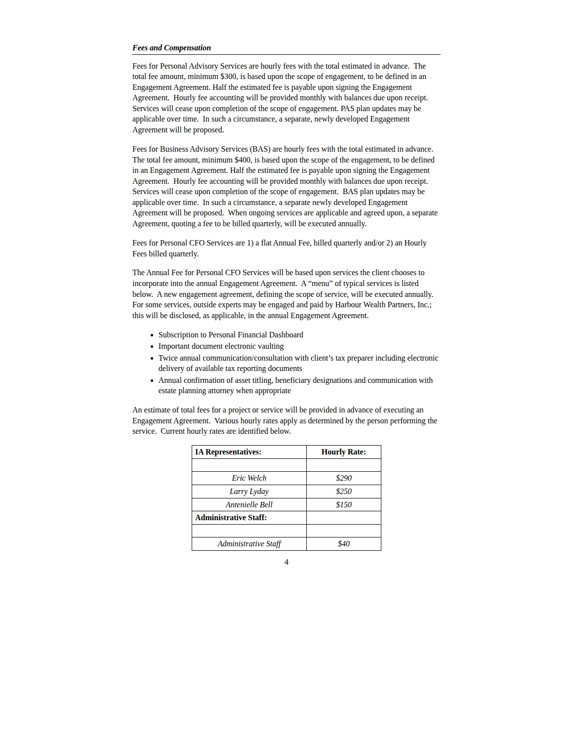Fees and Compensation
Fees for Personal Advisory Services are hourly fees with the total estimated in advance. The total fee amount, minimum $300, is based upon the scope of engagement, to be defined in an Engagement Agreement. Half the estimated fee is payable upon signing the Engagement Agreement. Hourly fee accounting will be provided monthly with balances due upon receipt. Services will cease upon completion of the scope of engagement. PAS plan updates may be applicable over time. In such a circumstance, a separate, newly developed Engagement Agreement will be proposed.
Fees for Business Advisory Services (BAS) are hourly fees with the total estimated in advance. The total fee amount, minimum $400, is based upon the scope of the engagement, to be defined in an Engagement Agreement. Half the estimated fee is payable upon signing the Engagement Agreement. Hourly fee accounting will be provided monthly with balances due upon receipt. Services will cease upon completion of the scope of engagement. BAS plan updates may be applicable over time. In such a circumstance, a separate newly developed Engagement Agreement will be proposed. When ongoing services are applicable and agreed upon, a separate Agreement, quoting a fee to be billed quarterly, will be executed annually.
Fees for Personal CFO Services are 1) a flat Annual Fee, billed quarterly and/or 2) an Hourly Fees billed quarterly.
The Annual Fee for Personal CFO Services will be based upon services the client chooses to incorporate into the annual Engagement Agreement. A “menu” of typical services is listed below. A new engagement agreement, defining the scope of service, will be executed annually. For some services, outside experts may be engaged and paid by Harbour Wealth Partners, Inc.; this will be disclosed, as applicable, in the annual Engagement Agreement.
Subscription to Personal Financial Dashboard
Important document electronic vaulting
Twice annual communication/consultation with client’s tax preparer including electronic delivery of available tax reporting documents
Annual confirmation of asset titling, beneficiary designations and communication with estate planning attorney when appropriate
An estimate of total fees for a project or service will be provided in advance of executing an Engagement Agreement. Various hourly rates apply as determined by the person performing the service. Current hourly rates are identified below.
| IA Representatives: | Hourly Rate: |
| --- | --- |
| Eric Welch | $290 |
| Larry Lyday | $250 |
| Antenielle Bell | $150 |
| Administrative Staff: | |
| Administrative Staff | $40 |
4